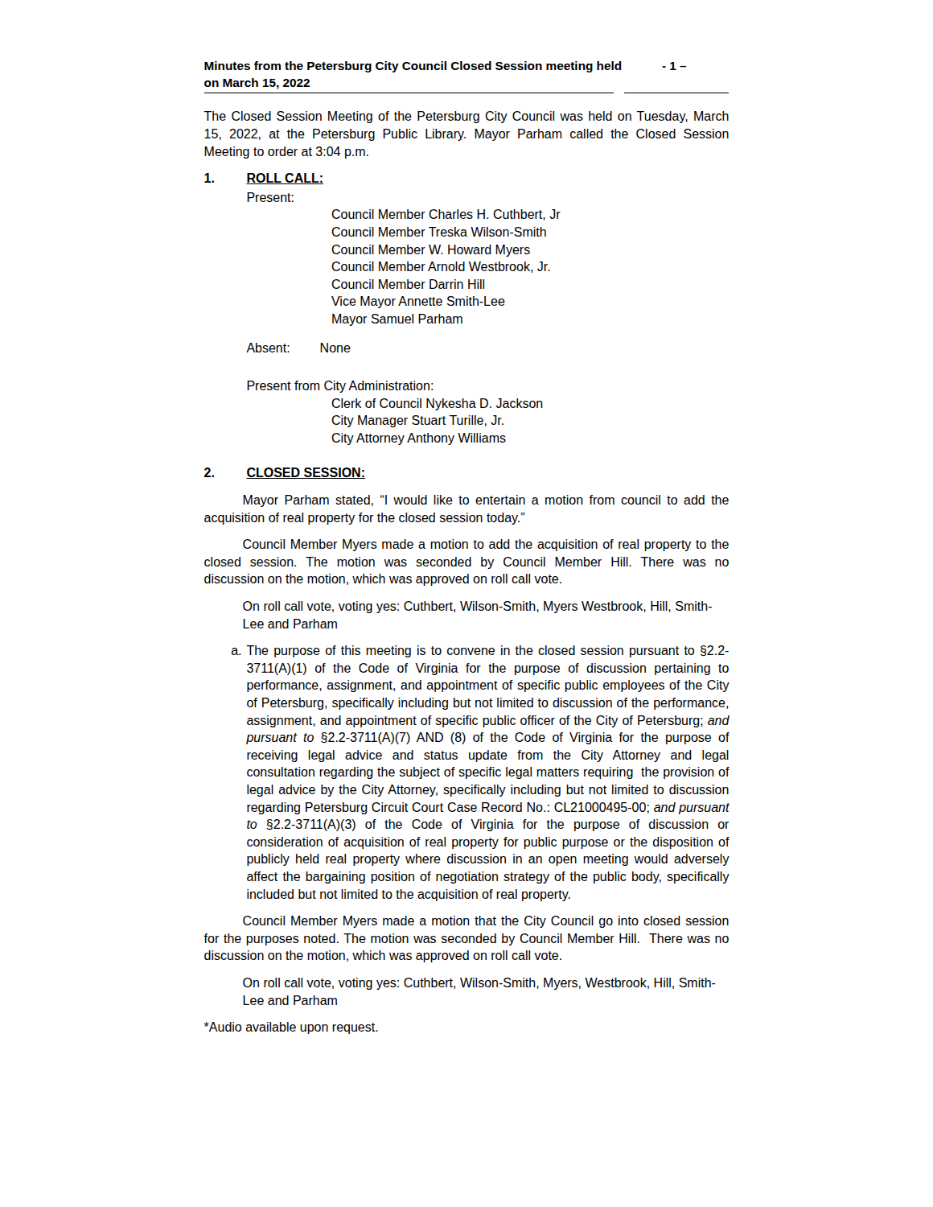Minutes from the Petersburg City Council Closed Session meeting held on March 15, 2022
- 1 –
The Closed Session Meeting of the Petersburg City Council was held on Tuesday, March 15, 2022, at the Petersburg Public Library. Mayor Parham called the Closed Session Meeting to order at 3:04 p.m.
1.
ROLL CALL:
Present:
Council Member Charles H. Cuthbert, Jr
Council Member Treska Wilson-Smith
Council Member W. Howard Myers
Council Member Arnold Westbrook, Jr.
Council Member Darrin Hill
Vice Mayor Annette Smith-Lee
Mayor Samuel Parham
Absent:
None
Present from City Administration:
Clerk of Council Nykesha D. Jackson
City Manager Stuart Turille, Jr.
City Attorney Anthony Williams
2.
CLOSED SESSION:
Mayor Parham stated, “I would like to entertain a motion from council to add the acquisition of real property for the closed session today.”
Council Member Myers made a motion to add the acquisition of real property to the closed session. The motion was seconded by Council Member Hill. There was no discussion on the motion, which was approved on roll call vote.
On roll call vote, voting yes: Cuthbert, Wilson-Smith, Myers Westbrook, Hill, Smith-Lee and Parham
a.
The purpose of this meeting is to convene in the closed session pursuant to §2.2-3711(A)(1) of the Code of Virginia for the purpose of discussion pertaining to performance, assignment, and appointment of specific public employees of the City of Petersburg, specifically including but not limited to discussion of the performance, assignment, and appointment of specific public officer of the City of Petersburg; and pursuant to §2.2-3711(A)(7) AND (8) of the Code of Virginia for the purpose of receiving legal advice and status update from the City Attorney and legal consultation regarding the subject of specific legal matters requiring the provision of legal advice by the City Attorney, specifically including but not limited to discussion regarding Petersburg Circuit Court Case Record No.: CL21000495-00; and pursuant to §2.2-3711(A)(3) of the Code of Virginia for the purpose of discussion or consideration of acquisition of real property for public purpose or the disposition of publicly held real property where discussion in an open meeting would adversely affect the bargaining position of negotiation strategy of the public body, specifically included but not limited to the acquisition of real property.
Council Member Myers made a motion that the City Council go into closed session for the purposes noted. The motion was seconded by Council Member Hill. There was no discussion on the motion, which was approved on roll call vote.
On roll call vote, voting yes: Cuthbert, Wilson-Smith, Myers, Westbrook, Hill, Smith-Lee and Parham
*Audio available upon request.